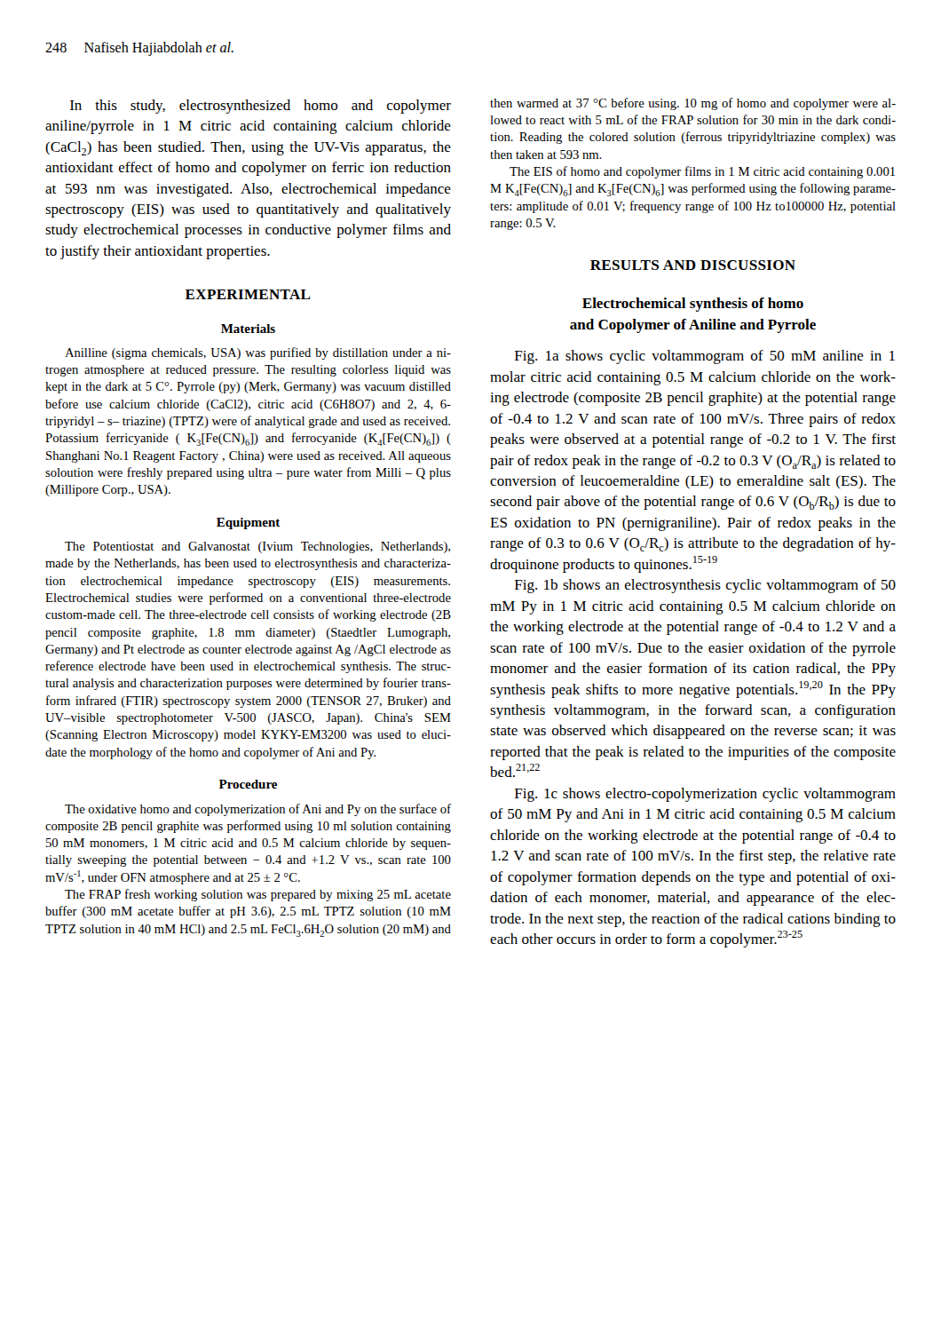248 Nafiseh Hajiabdolah et al.
In this study, electrosynthesized homo and copolymer aniline/pyrrole in 1 M citric acid containing calcium chloride (CaCl2) has been studied. Then, using the UV-Vis apparatus, the antioxidant effect of homo and copolymer on ferric ion reduction at 593 nm was investigated. Also, electrochemical impedance spectroscopy (EIS) was used to quantitatively and qualitatively study electrochemical processes in conductive polymer films and to justify their antioxidant properties.
Experimental
Materials
Anilline (sigma chemicals, USA) was purified by distillation under a nitrogen atmosphere at reduced pressure. The resulting colorless liquid was kept in the dark at 5 C°. Pyrrole (py) (Merk, Germany) was vacuum distilled before use calcium chloride (CaCl2), citric acid (C6H8O7) and 2, 4, 6- tripyridyl – s– triazine) (TPTZ) were of analytical grade and used as received. Potassium ferricyanide ( K3[Fe(CN)6]) and ferrocyanide (K4[Fe(CN)6]) ( Shanghani No.1 Reagent Factory , China) were used as received. All aqueous soloution were freshly prepared using ultra – pure water from Milli – Q plus (Millipore Corp., USA).
Equipment
The Potentiostat and Galvanostat (Ivium Technologies, Netherlands), made by the Netherlands, has been used to electrosynthesis and characterization electrochemical impedance spectroscopy (EIS) measurements. Electrochemical studies were performed on a conventional three-electrode custom-made cell. The three-electrode cell consists of working electrode (2B pencil composite graphite, 1.8 mm diameter) (Staedtler Lumograph, Germany) and Pt electrode as counter electrode against Ag /AgCl electrode as reference electrode have been used in electrochemical synthesis. The structural analysis and characterization purposes were determined by fourier transform infrared (FTIR) spectroscopy system 2000 (TENSOR 27, Bruker) and UV–visible spectrophotometer V-500 (JASCO, Japan). China's SEM (Scanning Electron Microscopy) model KYKY-EM3200 was used to elucidate the morphology of the homo and copolymer of Ani and Py.
Procedure
The oxidative homo and copolymerization of Ani and Py on the surface of composite 2B pencil graphite was performed using 10 ml solution containing 50 mM monomers, 1 M citric acid and 0.5 M calcium chloride by sequentially sweeping the potential between − 0.4 and +1.2 V vs., scan rate 100 mV/s-1, under OFN atmosphere and at 25 ± 2 °C.
The FRAP fresh working solution was prepared by mixing 25 mL acetate buffer (300 mM acetate buffer at pH 3.6), 2.5 mL TPTZ solution (10 mM TPTZ solution in 40 mM HCl) and 2.5 mL FeCl3.6H2O solution (20 mM) and then warmed at 37 °C before using. 10 mg of homo and copolymer were allowed to react with 5 mL of the FRAP solution for 30 min in the dark condition. Reading the colored solution (ferrous tripyridyltriazine complex) was then taken at 593 nm.
The EIS of homo and copolymer films in 1 M citric acid containing 0.001 M K4[Fe(CN)6] and K3[Fe(CN)6] was performed using the following parameters: amplitude of 0.01 V; frequency range of 100 Hz to100000 Hz, potential range: 0.5 V.
Results and discussion
Electrochemical synthesis of homo
and Copolymer of Aniline and Pyrrole
Fig. 1a shows cyclic voltammogram of 50 mM aniline in 1 molar citric acid containing 0.5 M calcium chloride on the working electrode (composite 2B pencil graphite) at the potential range of -0.4 to 1.2 V and scan rate of 100 mV/s. Three pairs of redox peaks were observed at a potential range of -0.2 to 1 V. The first pair of redox peak in the range of -0.2 to 0.3 V (Oa/Ra) is related to conversion of leucoemeraldine (LE) to emeraldine salt (ES). The second pair above of the potential range of 0.6 V (Ob/Rb) is due to ES oxidation to PN (pernigraniline). Pair of redox peaks in the range of 0.3 to 0.6 V (Oc/Rc) is attribute to the degradation of hydroquinone products to quinones.15-19
Fig. 1b shows an electrosynthesis cyclic voltammogram of 50 mM Py in 1 M citric acid containing 0.5 M calcium chloride on the working electrode at the potential range of -0.4 to 1.2 V and a scan rate of 100 mV/s. Due to the easier oxidation of the pyrrole monomer and the easier formation of its cation radical, the PPy synthesis peak shifts to more negative potentials.19,20 In the PPy synthesis voltammogram, in the forward scan, a configuration state was observed which disappeared on the reverse scan; it was reported that the peak is related to the impurities of the composite bed.21,22
Fig. 1c shows electro-copolymerization cyclic voltammogram of 50 mM Py and Ani in 1 M citric acid containing 0.5 M calcium chloride on the working electrode at the potential range of -0.4 to 1.2 V and scan rate of 100 mV/s. In the first step, the relative rate of copolymer formation depends on the type and potential of oxidation of each monomer, material, and appearance of the electrode. In the next step, the reaction of the radical cations binding to each other occurs in order to form a copolymer.23-25